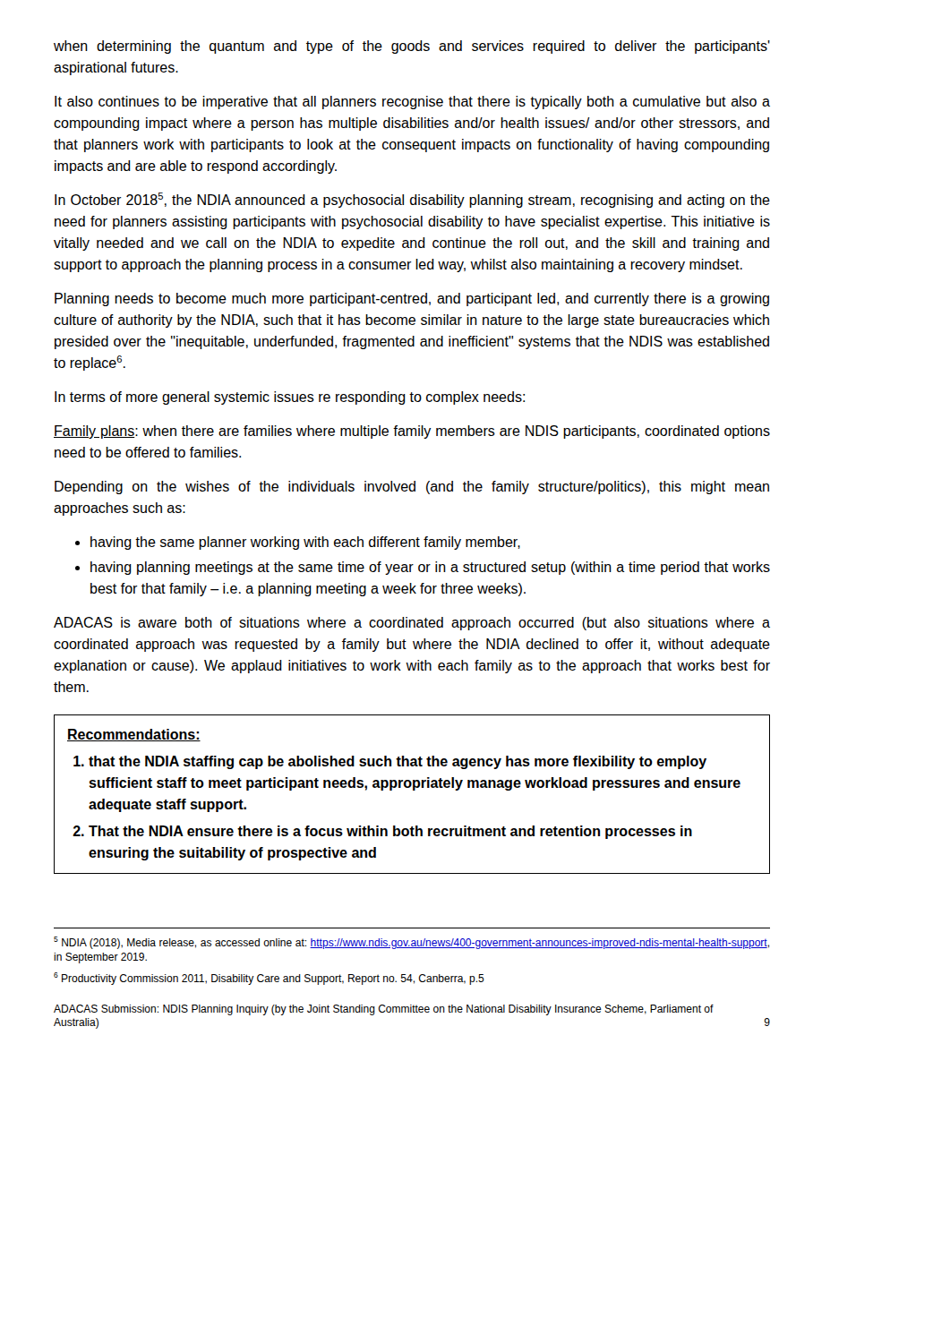when determining the quantum and type of the goods and services required to deliver the participants' aspirational futures.
It also continues to be imperative that all planners recognise that there is typically both a cumulative but also a compounding impact where a person has multiple disabilities and/or health issues/ and/or other stressors, and that planners work with participants to look at the consequent impacts on functionality of having compounding impacts and are able to respond accordingly.
In October 20185, the NDIA announced a psychosocial disability planning stream, recognising and acting on the need for planners assisting participants with psychosocial disability to have specialist expertise. This initiative is vitally needed and we call on the NDIA to expedite and continue the roll out, and the skill and training and support to approach the planning process in a consumer led way, whilst also maintaining a recovery mindset.
Planning needs to become much more participant-centred, and participant led, and currently there is a growing culture of authority by the NDIA, such that it has become similar in nature to the large state bureaucracies which presided over the "inequitable, underfunded, fragmented and inefficient" systems that the NDIS was established to replace6.
In terms of more general systemic issues re responding to complex needs:
Family plans: when there are families where multiple family members are NDIS participants, coordinated options need to be offered to families.
Depending on the wishes of the individuals involved (and the family structure/politics), this might mean approaches such as:
having the same planner working with each different family member,
having planning meetings at the same time of year or in a structured setup (within a time period that works best for that family – i.e. a planning meeting a week for three weeks).
ADACAS is aware both of situations where a coordinated approach occurred (but also situations where a coordinated approach was requested by a family but where the NDIA declined to offer it, without adequate explanation or cause). We applaud initiatives to work with each family as to the approach that works best for them.
Recommendations:
that the NDIA staffing cap be abolished such that the agency has more flexibility to employ sufficient staff to meet participant needs, appropriately manage workload pressures and ensure adequate staff support.
That the NDIA ensure there is a focus within both recruitment and retention processes in ensuring the suitability of prospective and
5 NDIA (2018), Media release, as accessed online at: https://www.ndis.gov.au/news/400-government-announces-improved-ndis-mental-health-support, in September 2019.
6 Productivity Commission 2011, Disability Care and Support, Report no. 54, Canberra, p.5
ADACAS Submission: NDIS Planning Inquiry (by the Joint Standing Committee on the National Disability Insurance Scheme, Parliament of Australia)
9